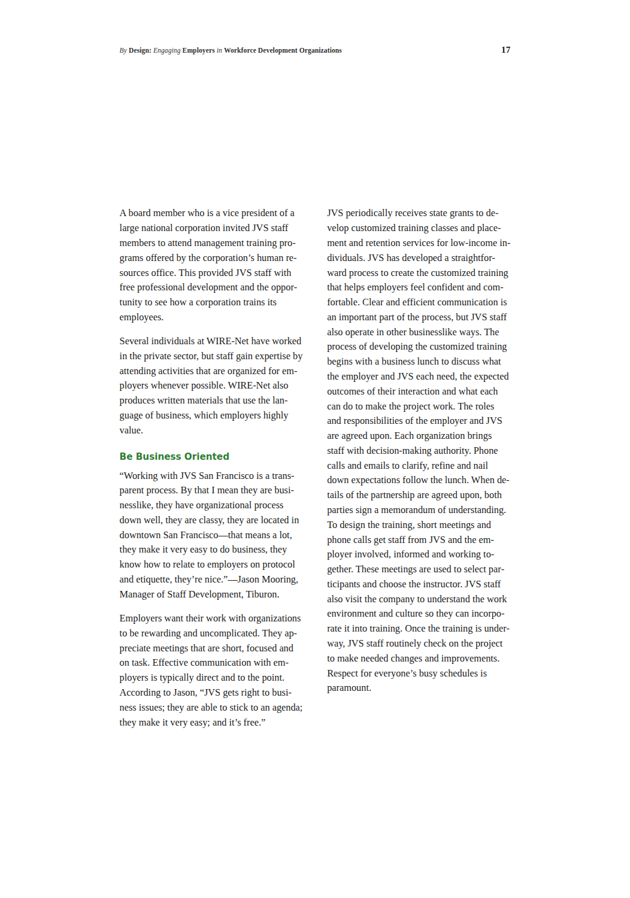By Design: Engaging Employers in Workforce Development Organizations
17
A board member who is a vice president of a large national corporation invited JVS staff members to attend management training programs offered by the corporation’s human resources office. This provided JVS staff with free professional development and the opportunity to see how a corporation trains its employees.
Several individuals at WIRE-Net have worked in the private sector, but staff gain expertise by attending activities that are organized for employers whenever possible. WIRE-Net also produces written materials that use the language of business, which employers highly value.
Be Business Oriented
“Working with JVS San Francisco is a transparent process. By that I mean they are businesslike, they have organizational process down well, they are classy, they are located in downtown San Francisco—that means a lot, they make it very easy to do business, they know how to relate to employers on protocol and etiquette, they’re nice.”—Jason Mooring, Manager of Staff Development, Tiburon.
Employers want their work with organizations to be rewarding and uncomplicated. They appreciate meetings that are short, focused and on task. Effective communication with employers is typically direct and to the point. According to Jason, “JVS gets right to business issues; they are able to stick to an agenda; they make it very easy; and it’s free.”
JVS periodically receives state grants to develop customized training classes and placement and retention services for low-income individuals. JVS has developed a straightforward process to create the customized training that helps employers feel confident and comfortable. Clear and efficient communication is an important part of the process, but JVS staff also operate in other businesslike ways. The process of developing the customized training begins with a business lunch to discuss what the employer and JVS each need, the expected outcomes of their interaction and what each can do to make the project work. The roles and responsibilities of the employer and JVS are agreed upon. Each organization brings staff with decision-making authority. Phone calls and emails to clarify, refine and nail down expectations follow the lunch. When details of the partnership are agreed upon, both parties sign a memorandum of understanding. To design the training, short meetings and phone calls get staff from JVS and the employer involved, informed and working together. These meetings are used to select participants and choose the instructor. JVS staff also visit the company to understand the work environment and culture so they can incorporate it into training. Once the training is underway, JVS staff routinely check on the project to make needed changes and improvements. Respect for everyone’s busy schedules is paramount.